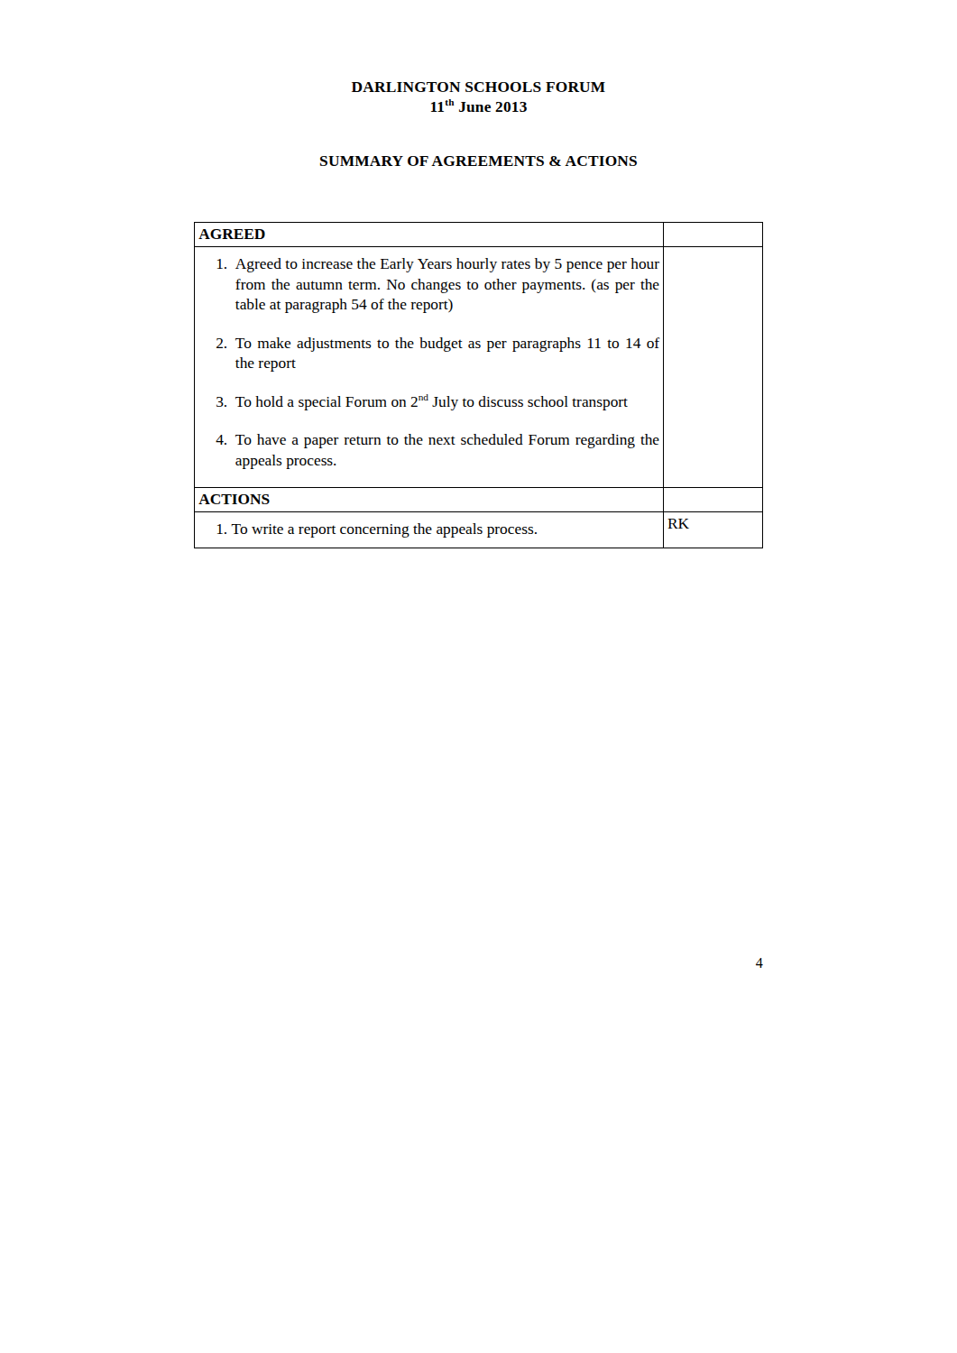DARLINGTON SCHOOLS FORUM 11th June 2013
SUMMARY OF AGREEMENTS & ACTIONS
| AGREED | |
| Agreed to increase the Early Years hourly rates by 5 pence per hour from the autumn term. No changes to other payments. (as per the table at paragraph 54 of the report) To make adjustments to the budget as per paragraphs 11 to 14 of the report To hold a special Forum on 2 nd July to discuss school transport To have a paper return to the next scheduled Forum regarding the appeals process. | |
| ACTIONS | |
| To write a report concerning the appeals process. | RK |
4